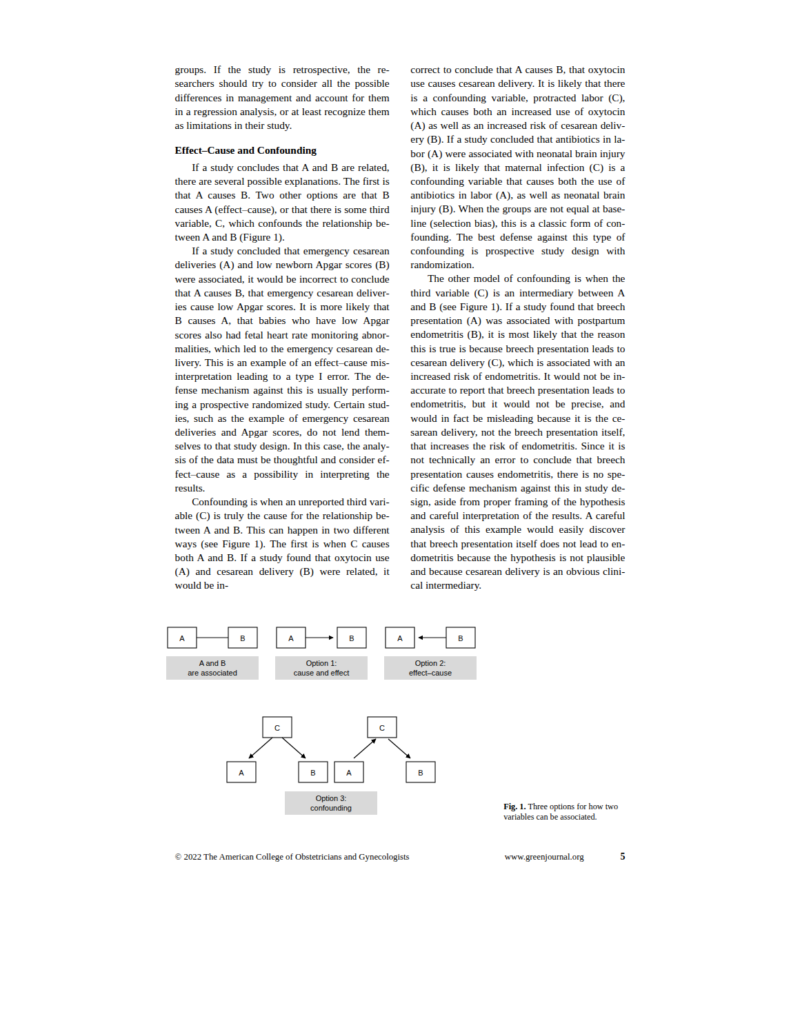groups. If the study is retrospective, the researchers should try to consider all the possible differences in management and account for them in a regression analysis, or at least recognize them as limitations in their study.
Effect–Cause and Confounding
If a study concludes that A and B are related, there are several possible explanations. The first is that A causes B. Two other options are that B causes A (effect–cause), or that there is some third variable, C, which confounds the relationship between A and B (Figure 1).
If a study concluded that emergency cesarean deliveries (A) and low newborn Apgar scores (B) were associated, it would be incorrect to conclude that A causes B, that emergency cesarean deliveries cause low Apgar scores. It is more likely that B causes A, that babies who have low Apgar scores also had fetal heart rate monitoring abnormalities, which led to the emergency cesarean delivery. This is an example of an effect–cause misinterpretation leading to a type I error. The defense mechanism against this is usually performing a prospective randomized study. Certain studies, such as the example of emergency cesarean deliveries and Apgar scores, do not lend themselves to that study design. In this case, the analysis of the data must be thoughtful and consider effect–cause as a possibility in interpreting the results.
Confounding is when an unreported third variable (C) is truly the cause for the relationship between A and B. This can happen in two different ways (see Figure 1). The first is when C causes both A and B. If a study found that oxytocin use (A) and cesarean delivery (B) were related, it would be in-
correct to conclude that A causes B, that oxytocin use causes cesarean delivery. It is likely that there is a confounding variable, protracted labor (C), which causes both an increased use of oxytocin (A) as well as an increased risk of cesarean delivery (B). If a study concluded that antibiotics in labor (A) were associated with neonatal brain injury (B), it is likely that maternal infection (C) is a confounding variable that causes both the use of antibiotics in labor (A), as well as neonatal brain injury (B). When the groups are not equal at baseline (selection bias), this is a classic form of confounding. The best defense against this type of confounding is prospective study design with randomization.
The other model of confounding is when the third variable (C) is an intermediary between A and B (see Figure 1). If a study found that breech presentation (A) was associated with postpartum endometritis (B), it is most likely that the reason this is true is because breech presentation leads to cesarean delivery (C), which is associated with an increased risk of endometritis. It would not be inaccurate to report that breech presentation leads to endometritis, but it would not be precise, and would in fact be misleading because it is the cesarean delivery, not the breech presentation itself, that increases the risk of endometritis. Since it is not technically an error to conclude that breech presentation causes endometritis, there is no specific defense mechanism against this in study design, aside from proper framing of the hypothesis and careful interpretation of the results. A careful analysis of this example would easily discover that breech presentation itself does not lead to endometritis because the hypothesis is not plausible and because cesarean delivery is an obvious clinical intermediary.
A B A and B are associated A B Option 1: cause and effect A B Option 2: effect–cause C A B C A B Option 3: confounding
Fig. 1. Three options for how two variables can be associated.
© 2022 The American College of Obstetricians and Gynecologists
www.greenjournal.org
5